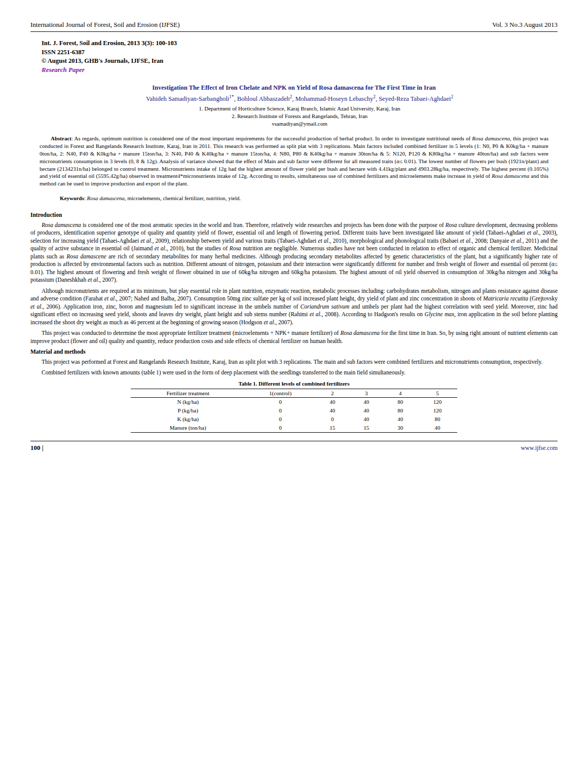International Journal of Forest, Soil and Erosion (IJFSE) Vol. 3 No.3 August 2013
Int. J. Forest, Soil and Erosion, 2013 3(3): 100-103
ISSN 2251-6387
© August 2013, GHB's Journals, IJFSE, Iran
Research Paper
Investigation The Effect of Iron Chelate and NPK on Yield of Rosa damascena for The First Time in Iran
Vahideh Samadiyan-Sarbangholi1*, Bohloul Abbaszadeh2, Mohammad-Hoseyn Lebaschy2, Seyed-Reza Tabaei-Aghdaei2
1. Department of Horticulture Science, Karaj Branch, Islamic Azad University, Karaj, Iran
2. Research Institute of Forests and Rangelands, Tehran, Iran
vsamadiyan@ymail.com
Abstract: As regards, optimum nutrition is considered one of the most important requirements for the successful production of herbal product. In order to investigate nutritional needs of Rosa damascena, this project was conducted in Forest and Rangelands Research Institute, Karaj, Iran in 2011. This research was performed as split plat with 3 replications. Main factors included combined fertilizer in 5 levels (1: N0, P0 & K0kg/ha + manure 0ton/ha, 2: N40, P40 & K0kg/ha + manure 15ton/ha, 3: N40, P40 & K40kg/ha + manure 15ton/ha, 4: N80, P80 & K40kg/ha + manure 30ton/ha & 5: N120, P120 & K80kg/ha + manure 40ton/ha) and sub factors were micronutrients consumption in 3 levels (0, 8 & 12g). Analysis of variance showed that the effect of Main and sub factor were different for all measured traits (α≤ 0.01). The lowest number of flowers per bush (1921n/plant) and hectare (2134231n/ha) belonged to control treatment. Micronutrients intake of 12g had the highest amount of flower yield per bush and hectare with 4.41kg/plant and 4903.28kg/ha, respectively. The highest percent (0.105%) and yield of essential oil (5595.42g/ha) observed in treatment4*micronutrients intake of 12g. According to results, simultaneous use of combined fertilizers and microelements make increase in yield of Rosa damascena and this method can be used to improve production and export of the plant.
Keywords: Rosa damascena, microelements, chemical fertilizer, nutrition, yield.
Introduction
Rosa damascena is considered one of the most aromatic species in the world and Iran. Therefore, relatively wide researches and projects has been done with the purpose of Rosa culture development, decreasing problems of producers, identification superior genotype of quality and quantity yield of flower, essential oil and length of flowering period. Different traits have been investigated like amount of yield (Tabaei-Aghdaei et al., 2003), selection for increasing yield (Tabaei-Aghdaei et al., 2009), relationship between yield and various traits (Tabaei-Aghdaei et al., 2010), morphological and phonological traits (Babaei et al., 2008; Danyaie et al., 2011) and the quality of active substance in essential oil (Jaimand et al., 2010), but the studies of Rosa nutrition are negligible. Numerous studies have not been conducted in relation to effect of organic and chemical fertilizer. Medicinal plants such as Rosa damascene are rich of secondary metabolites for many herbal medicines. Although producing secondary metabolites affected by genetic characteristics of the plant, but a significantly higher rate of production is affected by environmental factors such as nutrition. Different amount of nitrogen, potassium and their interaction were significantly different for number and fresh weight of flower and essential oil percent (α≤ 0.01). The highest amount of flowering and fresh weight of flower obtained in use of 60kg/ha nitrogen and 60kg/ha potassium. The highest amount of oil yield observed in consumption of 30kg/ha nitrogen and 30kg/ha potassium (Daneshkhah et al., 2007).
Although micronutrients are required at its minimum, but play essential role in plant nutrition, enzymatic reaction, metabolic processes including: carbohydrates metabolism, nitrogen and plants resistance against disease and adverse condition (Farahat et al., 2007; Nahed and Balba, 2007). Consumption 50mg zinc sulfate per kg of soil increased plant height, dry yield of plant and zinc concentration in shoots of Matricaria recutita (Grejtovsky et al., 2006). Application iron, zinc, boron and magnesium led to significant increase in the umbels number of Coriandrum sativum and umbels per plant had the highest correlation with seed yield. Moreover, zinc had significant effect on increasing seed yield, shoots and leaves dry weight, plant height and sub stems number (Rahimi et al., 2008). According to Hadgson's results on Glycine max, iron application in the soil before planting increased the shoot dry weight as much as 46 percent at the beginning of growing season (Hodgson et al., 2007).
This project was conducted to determine the most appropriate fertilizer treatment (microelements + NPK+ manure fertilizer) of Rosa damascena for the first time in Iran. So, by using right amount of nutrient elements can improve product (flower and oil) quality and quantity, reduce production costs and side effects of chemical fertilizer on human health.
Material and methods
This project was performed at Forest and Rangelands Research Institute, Karaj, Iran as split plot with 3 replications. The main and sub factors were combined fertilizers and micronutrients consumption, respectively.
Combined fertilizers with known amounts (table 1) were used in the form of deep placement with the seedlings transferred to the main field simultaneously.
Table 1. Different levels of combined fertilizers
| Fertilizer treatment | 1(control) | 2 | 3 | 4 | 5 |
| --- | --- | --- | --- | --- | --- |
| N (kg/ha) | 0 | 40 | 40 | 80 | 120 |
| P (kg/ha) | 0 | 40 | 40 | 80 | 120 |
| K (kg/ha) | 0 | 0 | 40 | 40 | 80 |
| Manure (ton/ha) | 0 | 15 | 15 | 30 | 40 |
100 | www.ijfse.com